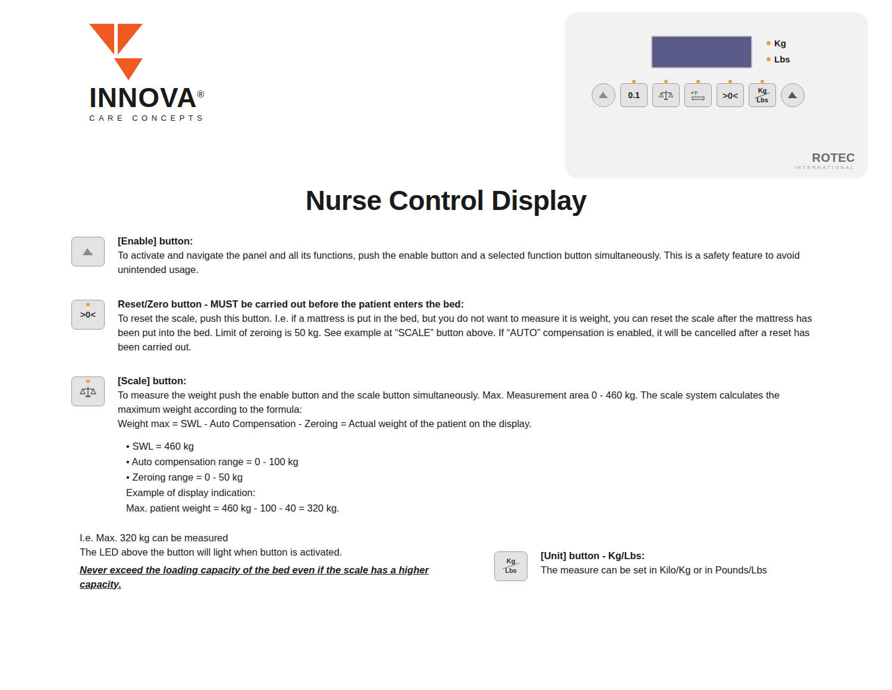INNOVA®
CARE CONCEPTS
Kg
Lbs
0.1
±
>0<
Kg Lbs
ROTEC
INTERNATIONAL
Nurse Control Display
[Enable] button:
To activate and navigate the panel and all its functions, push the enable button and a selected function button simultaneously. This is a safety feature to avoid unintended usage.
>0<
Reset/Zero button - MUST be carried out before the patient enters the bed:
To reset the scale, push this button. I.e. if a mattress is put in the bed, but you do not want to measure it is weight, you can reset the scale after the mattress has been put into the bed. Limit of zeroing is 50 kg. See example at “SCALE” button above. If “AUTO” compensation is enabled, it will be cancelled after a reset has been carried out.
[Scale] button:
To measure the weight push the enable button and the scale button simultaneously. Max. Measurement area 0 - 460 kg. The scale system calculates the maximum weight according to the formula:
Weight max = SWL - Auto Compensation - Zeroing = Actual weight of the patient on the display.
SWL = 460 kg
Auto compensation range = 0 - 100 kg
Zeroing range = 0 - 50 kg
Example of display indication:
Max. patient weight = 460 kg - 100 - 40 = 320 kg.
I.e. Max. 320 kg can be measured
The LED above the button will light when button is activated.
Never exceed the loading capacity of the bed even if the scale has a higher capacity.
Kg
Lbs
[Unit] button - Kg/Lbs:
The measure can be set in Kilo/Kg or in Pounds/Lbs